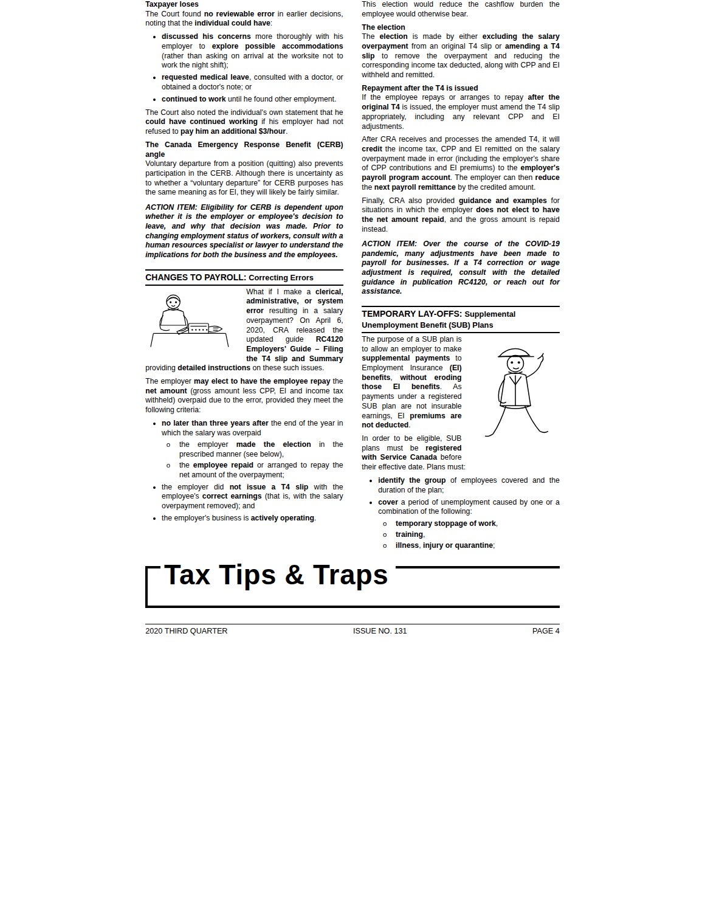Taxpayer loses
The Court found no reviewable error in earlier decisions, noting that the individual could have:
discussed his concerns more thoroughly with his employer to explore possible accommodations (rather than asking on arrival at the worksite not to work the night shift);
requested medical leave, consulted with a doctor, or obtained a doctor's note; or
continued to work until he found other employment.
The Court also noted the individual's own statement that he could have continued working if his employer had not refused to pay him an additional $3/hour.
The Canada Emergency Response Benefit (CERB) angle
Voluntary departure from a position (quitting) also prevents participation in the CERB. Although there is uncertainty as to whether a “voluntary departure” for CERB purposes has the same meaning as for EI, they will likely be fairly similar.
ACTION ITEM: Eligibility for CERB is dependent upon whether it is the employer or employee's decision to leave, and why that decision was made. Prior to changing employment status of workers, consult with a human resources specialist or lawyer to understand the implications for both the business and the employees.
CHANGES TO PAYROLL: Correcting Errors
What if I make a clerical, administrative, or system error resulting in a salary overpayment? On April 6, 2020, CRA released the updated guide RC4120 Employers' Guide – Filing the T4 slip and Summary providing detailed instructions on these such issues.
The employer may elect to have the employee repay the net amount (gross amount less CPP, EI and income tax withheld) overpaid due to the error, provided they meet the following criteria:
no later than three years after the end of the year in which the salary was overpaid
the employer made the election in the prescribed manner (see below),
the employee repaid or arranged to repay the net amount of the overpayment;
the employer did not issue a T4 slip with the employee's correct earnings (that is, with the salary overpayment removed); and
the employer's business is actively operating.
This election would reduce the cashflow burden the employee would otherwise bear.
The election
The election is made by either excluding the salary overpayment from an original T4 slip or amending a T4 slip to remove the overpayment and reducing the corresponding income tax deducted, along with CPP and EI withheld and remitted.
Repayment after the T4 is issued
If the employee repays or arranges to repay after the original T4 is issued, the employer must amend the T4 slip appropriately, including any relevant CPP and EI adjustments.
After CRA receives and processes the amended T4, it will credit the income tax, CPP and EI remitted on the salary overpayment made in error (including the employer's share of CPP contributions and EI premiums) to the employer's payroll program account. The employer can then reduce the next payroll remittance by the credited amount.
Finally, CRA also provided guidance and examples for situations in which the employer does not elect to have the net amount repaid, and the gross amount is repaid instead.
ACTION ITEM: Over the course of the COVID-19 pandemic, many adjustments have been made to payroll for businesses. If a T4 correction or wage adjustment is required, consult with the detailed guidance in publication RC4120, or reach out for assistance.
TEMPORARY LAY-OFFS: Supplemental Unemployment Benefit (SUB) Plans
The purpose of a SUB plan is to allow an employer to make supplemental payments to Employment Insurance (EI) benefits, without eroding those EI benefits. As payments under a registered SUB plan are not insurable earnings, EI premiums are not deducted.
In order to be eligible, SUB plans must be registered with Service Canada before their effective date. Plans must:
identify the group of employees covered and the duration of the plan;
cover a period of unemployment caused by one or a combination of the following:
temporary stoppage of work,
training,
illness, injury or quarantine;
Tax Tips & Traps
2020 THIRD QUARTER ISSUE NO. 131 PAGE 4